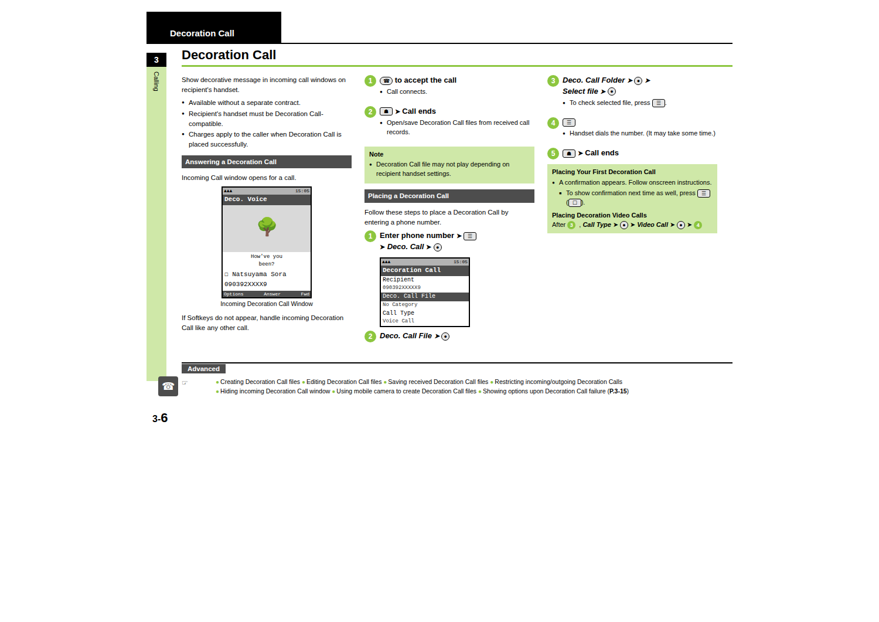Decoration Call
3
Calling
Decoration Call
Show decorative message in incoming call windows on recipient's handset.
Available without a separate contract.
Recipient's handset must be Decoration Call-compatible.
Charges apply to the caller when Decoration Call is placed successfully.
Answering a Decoration Call
Incoming Call window opens for a call.
▲▲▲15:05
Deco. Voice
🌳
How've you
been?
☐ Natsuyama Sora
090392XXXX9
Options Answer Fwd
Incoming Decoration Call Window
If Softkeys do not appear, handle incoming Decoration Call like any other call.
1
☎ to accept the call
Call connects.
2
☗ ➤ Call ends
Open/save Decoration Call files from received call records.
Note
Decoration Call file may not play depending on recipient handset settings.
Placing a Decoration Call
Follow these steps to place a Decoration Call by entering a phone number.
1
Enter phone number ➤ ☰
➤ Deco. Call ➤ ●
▲▲▲15:05
Decoration Call
Recipient
090392XXXXX9
Deco. Call File
No Category
Call Type
Voice Call
2
Deco. Call File ➤ ●
3
Deco. Call Folder ➤ ● ➤
Select file ➤ ●
To check selected file, press ☰.
4
☰
Handset dials the number. (It may take some time.)
5
☗ ➤ Call ends
Placing Your First Decoration Call
A confirmation appears. Follow onscreen instructions.
To show confirmation next time as well, press ☰ (☐).
Placing Decoration Video Calls
After 3, Call Type ➤ ● ➤ Video Call ➤ ● ➤ 4
Advanced
☎
☞
●Creating Decoration Call files ●Editing Decoration Call files ●Saving received Decoration Call files ●Restricting incoming/outgoing Decoration Calls
●Hiding incoming Decoration Call window ●Using mobile camera to create Decoration Call files ●Showing options upon Decoration Call failure (P.3-15)
3-6